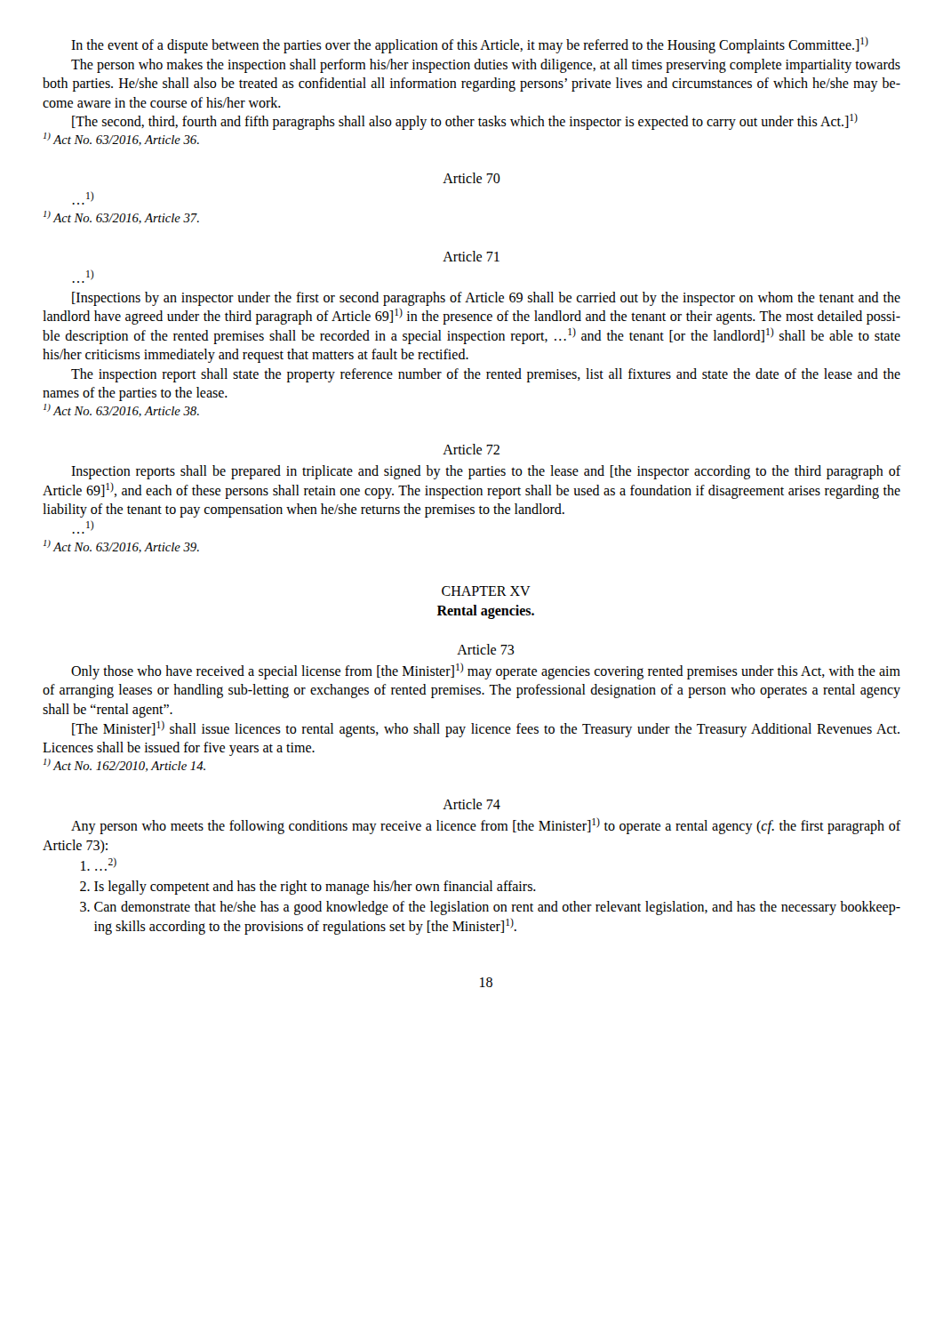In the event of a dispute between the parties over the application of this Article, it may be referred to the Housing Complaints Committee.]1)
The person who makes the inspection shall perform his/her inspection duties with diligence, at all times preserving complete impartiality towards both parties. He/she shall also be treated as confidential all information regarding persons’ private lives and circumstances of which he/she may become aware in the course of his/her work.
[The second, third, fourth and fifth paragraphs shall also apply to other tasks which the inspector is expected to carry out under this Act.]1)
1) Act No. 63/2016, Article 36.
Article 70
…1)
1) Act No. 63/2016, Article 37.
Article 71
…1)
[Inspections by an inspector under the first or second paragraphs of Article 69 shall be carried out by the inspector on whom the tenant and the landlord have agreed under the third paragraph of Article 69]1) in the presence of the landlord and the tenant or their agents. The most detailed possible description of the rented premises shall be recorded in a special inspection report, …1) and the tenant [or the landlord]1) shall be able to state his/her criticisms immediately and request that matters at fault be rectified.
The inspection report shall state the property reference number of the rented premises, list all fixtures and state the date of the lease and the names of the parties to the lease.
1) Act No. 63/2016, Article 38.
Article 72
Inspection reports shall be prepared in triplicate and signed by the parties to the lease and [the inspector according to the third paragraph of Article 69]1), and each of these persons shall retain one copy. The inspection report shall be used as a foundation if disagreement arises regarding the liability of the tenant to pay compensation when he/she returns the premises to the landlord.
…1)
1) Act No. 63/2016, Article 39.
CHAPTER XV
Rental agencies.
Article 73
Only those who have received a special license from [the Minister]1) may operate agencies covering rented premises under this Act, with the aim of arranging leases or handling sub-letting or exchanges of rented premises. The professional designation of a person who operates a rental agency shall be “rental agent”.
[The Minister]1) shall issue licences to rental agents, who shall pay licence fees to the Treasury under the Treasury Additional Revenues Act. Licences shall be issued for five years at a time.
1) Act No. 162/2010, Article 14.
Article 74
Any person who meets the following conditions may receive a licence from [the Minister]1) to operate a rental agency (cf. the first paragraph of Article 73):
…2)
Is legally competent and has the right to manage his/her own financial affairs.
Can demonstrate that he/she has a good knowledge of the legislation on rent and other relevant legislation, and has the necessary bookkeeping skills according to the provisions of regulations set by [the Minister]1).
18